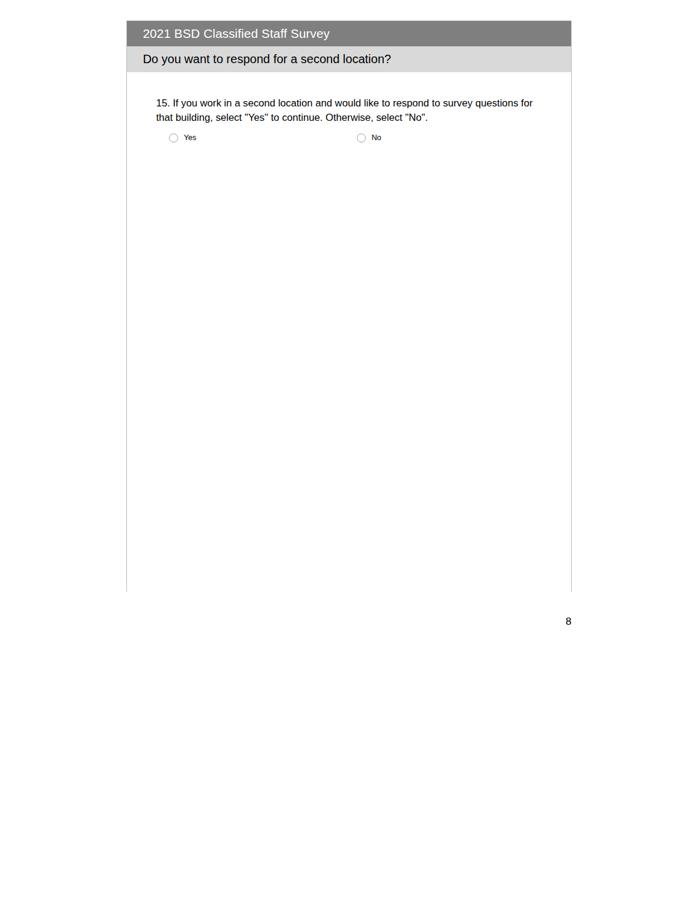2021 BSD Classified Staff Survey
Do you want to respond for a second location?
15. If you work in a second location and would like to respond to survey questions for that building, select "Yes" to continue. Otherwise, select "No".
Yes
No
8